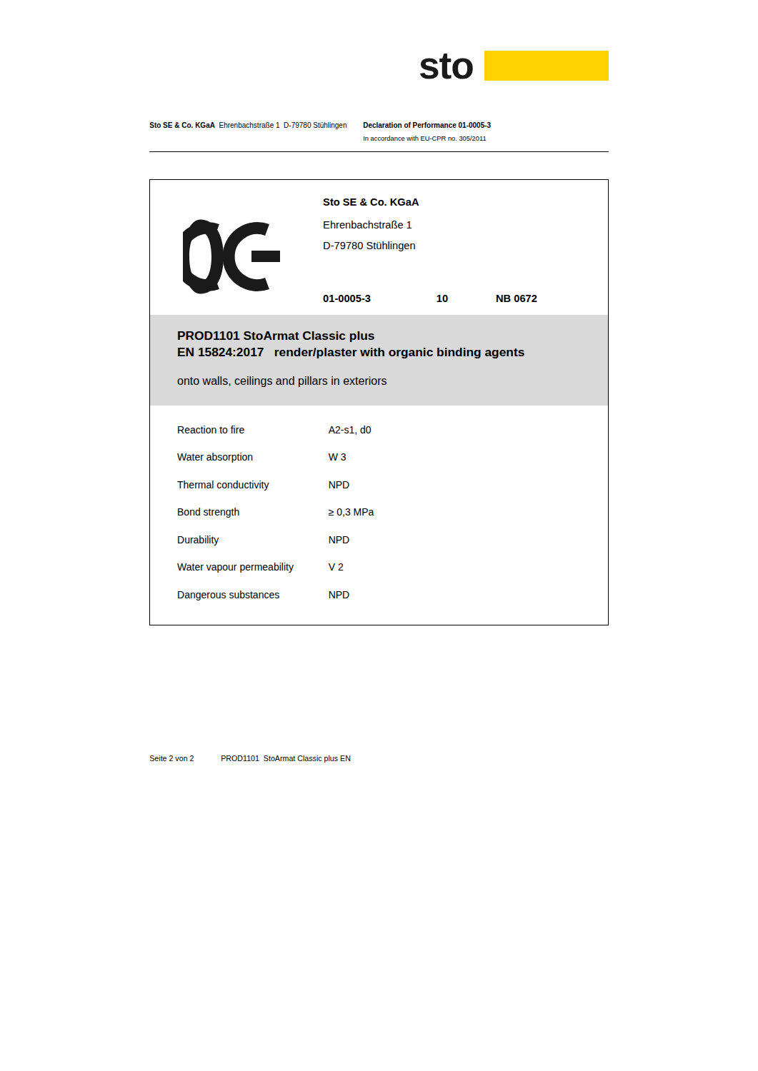sto
Sto SE & Co. KGaA Ehrenbachstraße 1 D-79780 Stühlingen
Declaration of Performance 01-0005-3
In accordance with EU-CPR no. 305/2011
Sto SE & Co. KGaA
Ehrenbachstraße 1
D-79780 Stühlingen
01-0005-3 10 NB 0672
PROD1101 StoArmat Classic plus
EN 15824:2017 render/plaster with organic binding agents
onto walls, ceilings and pillars in exteriors
| Reaction to fire | A2-s1, d0 |
| Water absorption | W 3 |
| Thermal conductivity | NPD |
| Bond strength | ≥ 0,3 MPa |
| Durability | NPD |
| Water vapour permeability | V 2 |
| Dangerous substances | NPD |
Seite 2 von 2
PROD1101 StoArmat Classic plus EN